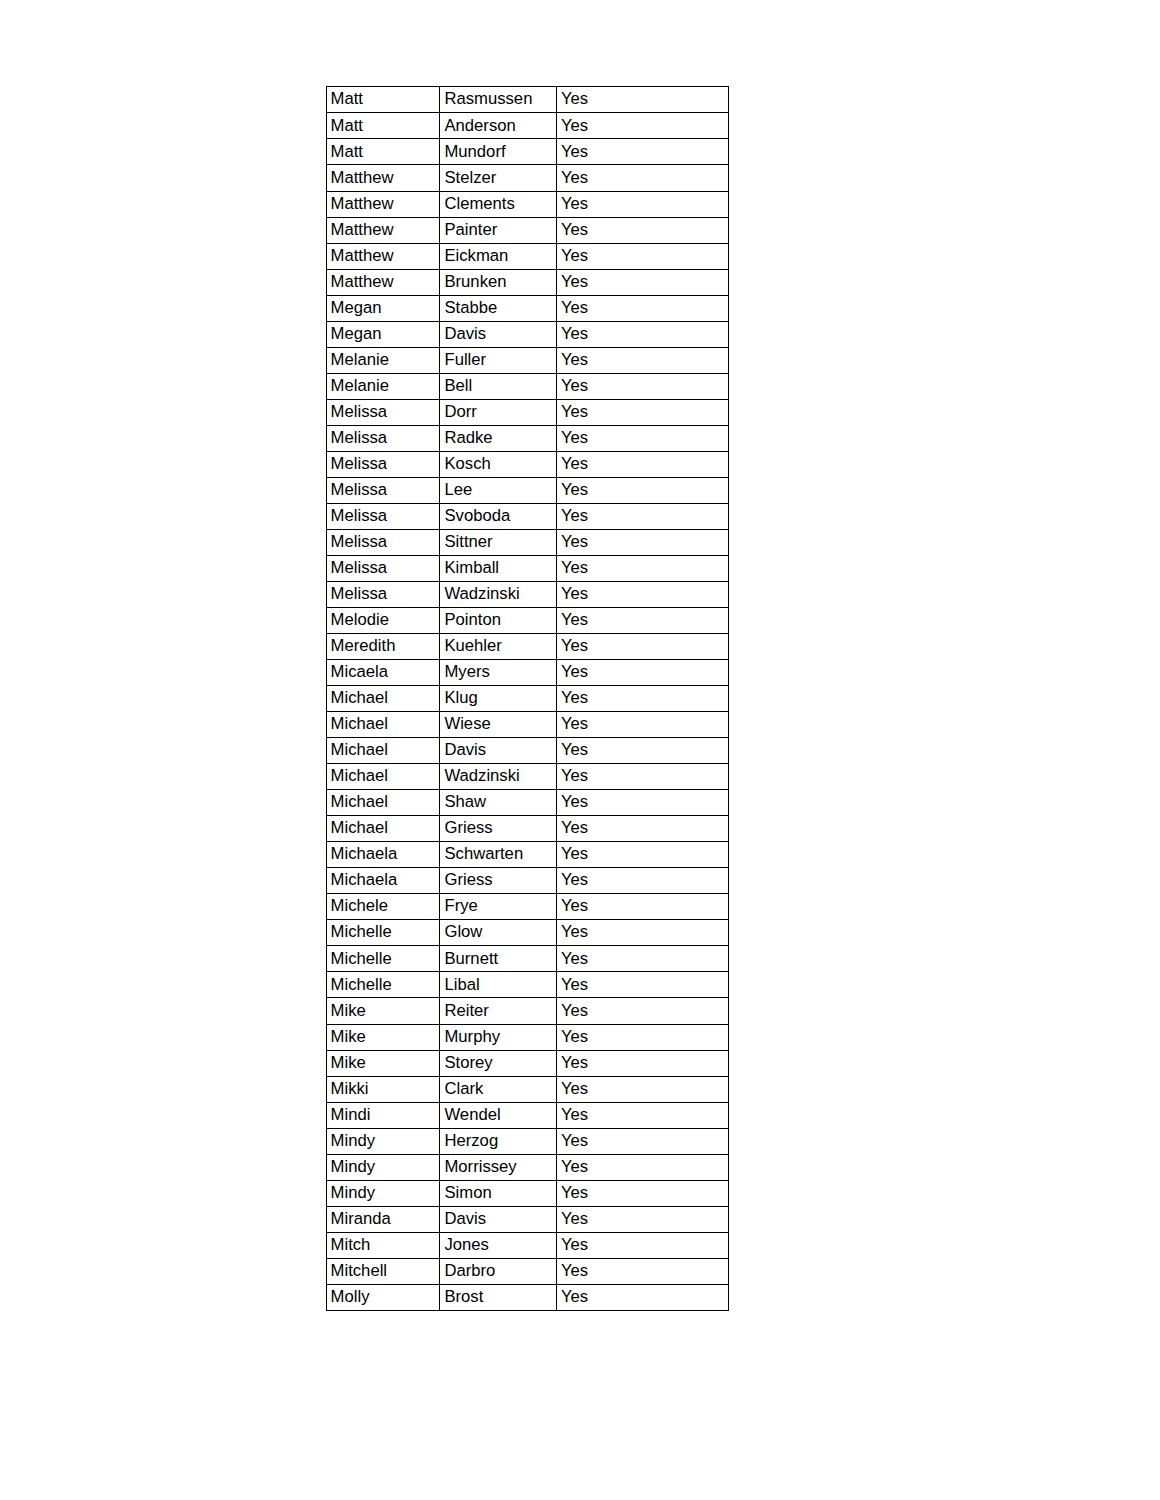| Matt | Rasmussen | Yes |
| Matt | Anderson | Yes |
| Matt | Mundorf | Yes |
| Matthew | Stelzer | Yes |
| Matthew | Clements | Yes |
| Matthew | Painter | Yes |
| Matthew | Eickman | Yes |
| Matthew | Brunken | Yes |
| Megan | Stabbe | Yes |
| Megan | Davis | Yes |
| Melanie | Fuller | Yes |
| Melanie | Bell | Yes |
| Melissa | Dorr | Yes |
| Melissa | Radke | Yes |
| Melissa | Kosch | Yes |
| Melissa | Lee | Yes |
| Melissa | Svoboda | Yes |
| Melissa | Sittner | Yes |
| Melissa | Kimball | Yes |
| Melissa | Wadzinski | Yes |
| Melodie | Pointon | Yes |
| Meredith | Kuehler | Yes |
| Micaela | Myers | Yes |
| Michael | Klug | Yes |
| Michael | Wiese | Yes |
| Michael | Davis | Yes |
| Michael | Wadzinski | Yes |
| Michael | Shaw | Yes |
| Michael | Griess | Yes |
| Michaela | Schwarten | Yes |
| Michaela | Griess | Yes |
| Michele | Frye | Yes |
| Michelle | Glow | Yes |
| Michelle | Burnett | Yes |
| Michelle | Libal | Yes |
| Mike | Reiter | Yes |
| Mike | Murphy | Yes |
| Mike | Storey | Yes |
| Mikki | Clark | Yes |
| Mindi | Wendel | Yes |
| Mindy | Herzog | Yes |
| Mindy | Morrissey | Yes |
| Mindy | Simon | Yes |
| Miranda | Davis | Yes |
| Mitch | Jones | Yes |
| Mitchell | Darbro | Yes |
| Molly | Brost | Yes |